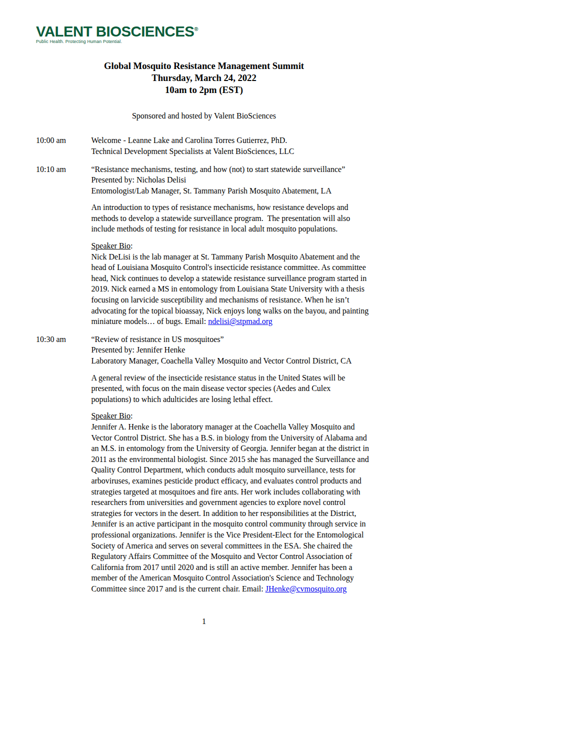VALENT BIOSCIENCES®
Public Health. Protecting Human Potential.
Global Mosquito Resistance Management Summit
Thursday, March 24, 2022
10am to 2pm (EST)
Sponsored and hosted by Valent BioSciences
| 10:00 am | Welcome - Leanne Lake and Carolina Torres Gutierrez, PhD. Technical Development Specialists at Valent BioSciences, LLC |
| 10:10 am | “Resistance mechanisms, testing, and how (not) to start statewide surveillance” Presented by: Nicholas Delisi Entomologist/Lab Manager, St. Tammany Parish Mosquito Abatement, LA An introduction to types of resistance mechanisms, how resistance develops and methods to develop a statewide surveillance program. The presentation will also include methods of testing for resistance in local adult mosquito populations. Speaker Bio : Nick DeLisi is the lab manager at St. Tammany Parish Mosquito Abatement and the head of Louisiana Mosquito Control's insecticide resistance committee. As committee head, Nick continues to develop a statewide resistance surveillance program started in 2019. Nick earned a MS in entomology from Louisiana State University with a thesis focusing on larvicide susceptibility and mechanisms of resistance. When he isn’t advocating for the topical bioassay, Nick enjoys long walks on the bayou, and painting miniature models… of bugs. Email: ndelisi@stpmad.org |
| 10:30 am | “Review of resistance in US mosquitoes” Presented by: Jennifer Henke Laboratory Manager, Coachella Valley Mosquito and Vector Control District, CA A general review of the insecticide resistance status in the United States will be presented, with focus on the main disease vector species (Aedes and Culex populations) to which adulticides are losing lethal effect. Speaker Bio : Jennifer A. Henke is the laboratory manager at the Coachella Valley Mosquito and Vector Control District. She has a B.S. in biology from the University of Alabama and an M.S. in entomology from the University of Georgia. Jennifer began at the district in 2011 as the environmental biologist. Since 2015 she has managed the Surveillance and Quality Control Department, which conducts adult mosquito surveillance, tests for arboviruses, examines pesticide product efficacy, and evaluates control products and strategies targeted at mosquitoes and fire ants. Her work includes collaborating with researchers from universities and government agencies to explore novel control strategies for vectors in the desert. In addition to her responsibilities at the District, Jennifer is an active participant in the mosquito control community through service in professional organizations. Jennifer is the Vice President-Elect for the Entomological Society of America and serves on several committees in the ESA. She chaired the Regulatory Affairs Committee of the Mosquito and Vector Control Association of California from 2017 until 2020 and is still an active member. Jennifer has been a member of the American Mosquito Control Association's Science and Technology Committee since 2017 and is the current chair. Email: JHenke@cvmosquito.org |
1